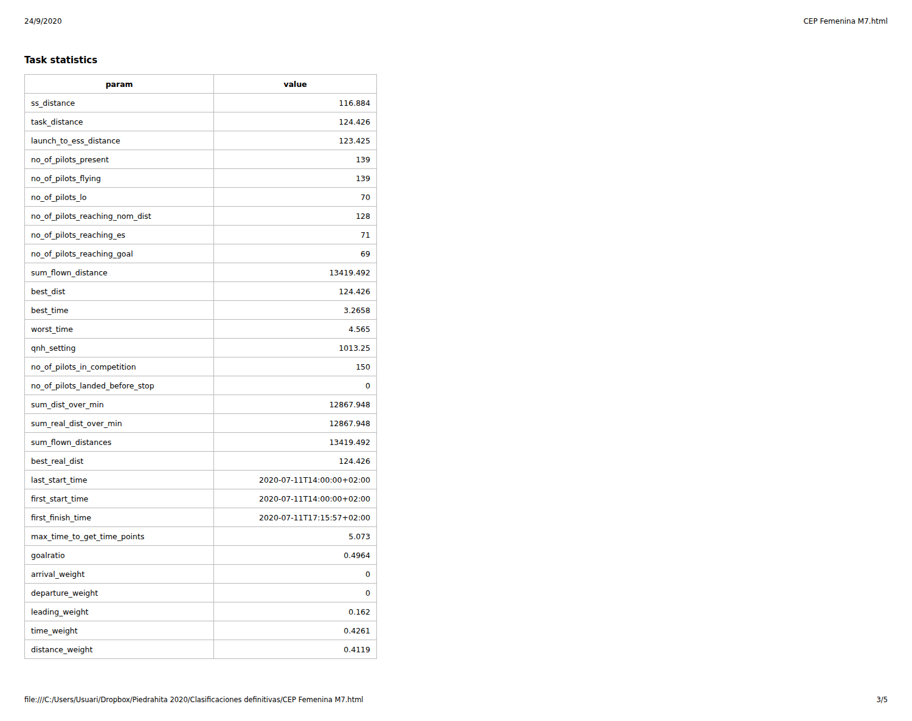24/9/2020 CEP Femenina M7.html
Task statistics
| param | value |
| --- | --- |
| ss_distance | 116.884 |
| task_distance | 124.426 |
| launch_to_ess_distance | 123.425 |
| no_of_pilots_present | 139 |
| no_of_pilots_flying | 139 |
| no_of_pilots_lo | 70 |
| no_of_pilots_reaching_nom_dist | 128 |
| no_of_pilots_reaching_es | 71 |
| no_of_pilots_reaching_goal | 69 |
| sum_flown_distance | 13419.492 |
| best_dist | 124.426 |
| best_time | 3.2658 |
| worst_time | 4.565 |
| qnh_setting | 1013.25 |
| no_of_pilots_in_competition | 150 |
| no_of_pilots_landed_before_stop | 0 |
| sum_dist_over_min | 12867.948 |
| sum_real_dist_over_min | 12867.948 |
| sum_flown_distances | 13419.492 |
| best_real_dist | 124.426 |
| last_start_time | 2020-07-11T14:00:00+02:00 |
| first_start_time | 2020-07-11T14:00:00+02:00 |
| first_finish_time | 2020-07-11T17:15:57+02:00 |
| max_time_to_get_time_points | 5.073 |
| goalratio | 0.4964 |
| arrival_weight | 0 |
| departure_weight | 0 |
| leading_weight | 0.162 |
| time_weight | 0.4261 |
| distance_weight | 0.4119 |
file:///C:/Users/Usuari/Dropbox/Piedrahita 2020/Clasificaciones definitivas/CEP Femenina M7.html 3/5